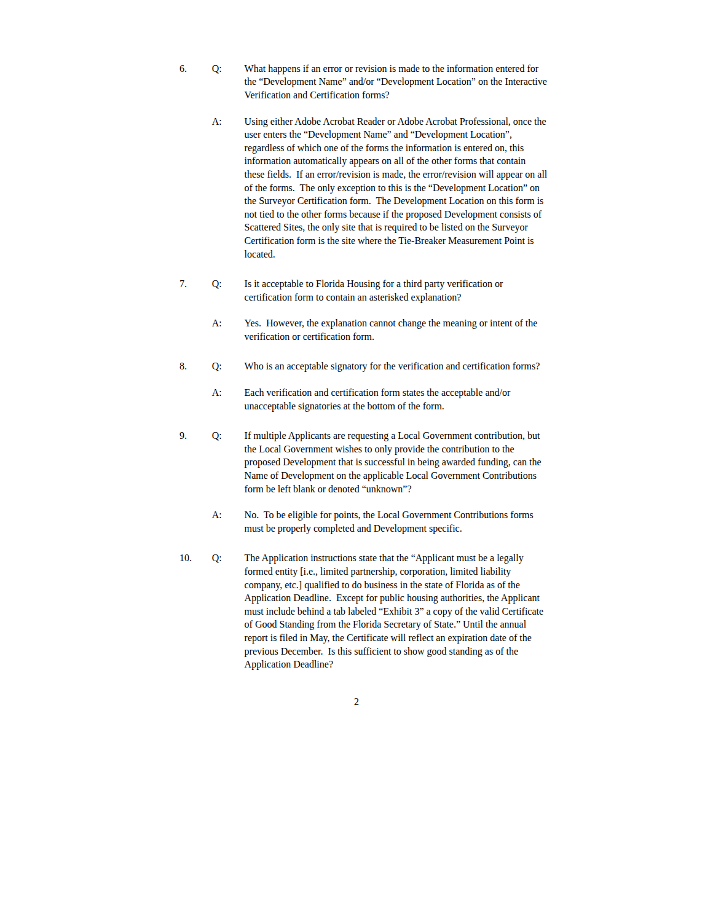6.
Q:
What happens if an error or revision is made to the information entered for the “Development Name” and/or “Development Location” on the Interactive Verification and Certification forms?
A:
Using either Adobe Acrobat Reader or Adobe Acrobat Professional, once the user enters the “Development Name” and “Development Location”, regardless of which one of the forms the information is entered on, this information automatically appears on all of the other forms that contain these fields. If an error/revision is made, the error/revision will appear on all of the forms. The only exception to this is the “Development Location” on the Surveyor Certification form. The Development Location on this form is not tied to the other forms because if the proposed Development consists of Scattered Sites, the only site that is required to be listed on the Surveyor Certification form is the site where the Tie-Breaker Measurement Point is located.
7.
Q:
Is it acceptable to Florida Housing for a third party verification or certification form to contain an asterisked explanation?
A:
Yes. However, the explanation cannot change the meaning or intent of the verification or certification form.
8.
Q:
Who is an acceptable signatory for the verification and certification forms?
A:
Each verification and certification form states the acceptable and/or unacceptable signatories at the bottom of the form.
9.
Q:
If multiple Applicants are requesting a Local Government contribution, but the Local Government wishes to only provide the contribution to the proposed Development that is successful in being awarded funding, can the Name of Development on the applicable Local Government Contributions form be left blank or denoted “unknown”?
A:
No. To be eligible for points, the Local Government Contributions forms must be properly completed and Development specific.
10.
Q:
The Application instructions state that the “Applicant must be a legally formed entity [i.e., limited partnership, corporation, limited liability company, etc.] qualified to do business in the state of Florida as of the Application Deadline. Except for public housing authorities, the Applicant must include behind a tab labeled “Exhibit 3” a copy of the valid Certificate of Good Standing from the Florida Secretary of State.” Until the annual report is filed in May, the Certificate will reflect an expiration date of the previous December. Is this sufficient to show good standing as of the Application Deadline?
2